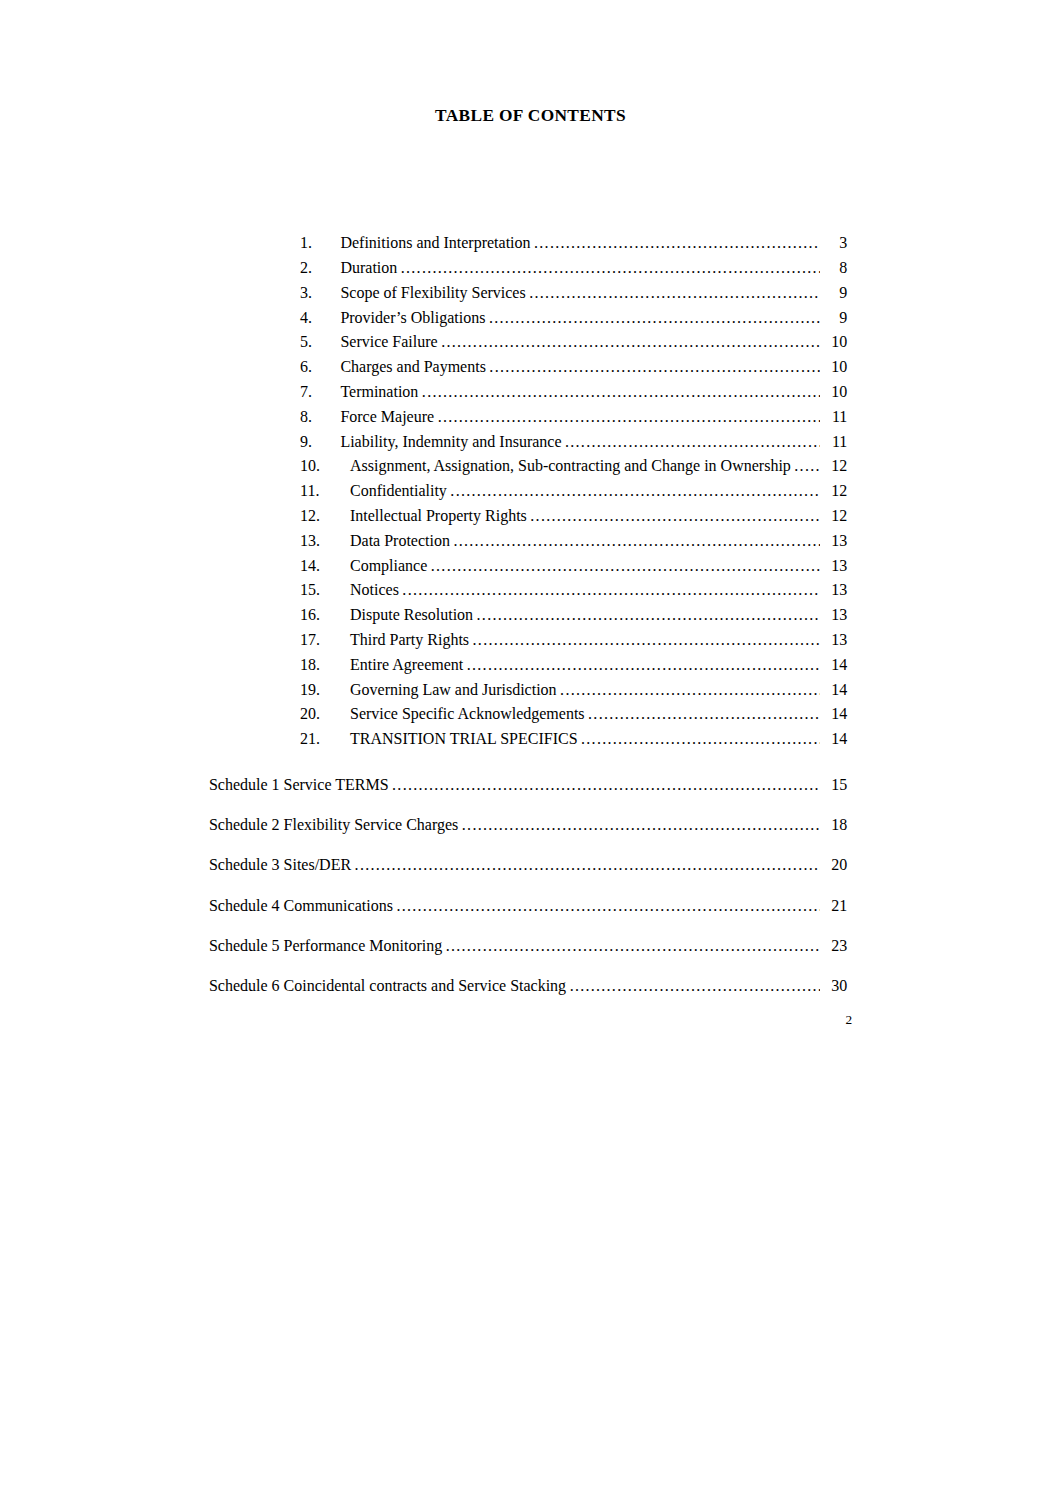TABLE OF CONTENTS
1. Definitions and Interpretation........................................................................................... 3
2. Duration......................................................................................................................... 8
3. Scope of Flexibility Services.............................................................................................. 9
4. Provider’s Obligations....................................................................................................... 9
5. Service Failure.............................................................................................................. 10
6. Charges and Payments..................................................................................................... 10
7. Termination..................................................................................................................... 10
8. Force Majeure.................................................................................................................. 11
9. Liability, Indemnity and Insurance.................................................................................. 11
10. Assignment, Assignation, Sub-contracting and Change in Ownership.......................... 12
11. Confidentiality.............................................................................................................. 12
12. Intellectual Property Rights............................................................................................. 12
13. Data Protection.............................................................................................................. 13
14. Compliance.................................................................................................................... 13
15. Notices.......................................................................................................................... 13
16. Dispute Resolution......................................................................................................... 13
17. Third Party Rights.......................................................................................................... 13
18. Entire Agreement............................................................................................................ 14
19. Governing Law and Jurisdiction.................................................................................... 14
20. Service Specific Acknowledgements........................................................................... 14
21. TRANSITION TRIAL SPECIFICS............................................................................ 14
Schedule 1 Service TERMS..................................................................................................................... 15
Schedule 2 Flexibility Service Charges..................................................................................................... 18
Schedule 3 Sites/DER..................................................................................................................................... 20
Schedule 4 Communications..................................................................................................................... 21
Schedule 5 Performance Monitoring....................................................................................................... 23
Schedule 6 Coincidental contracts and Service Stacking......................................................................... 30
2